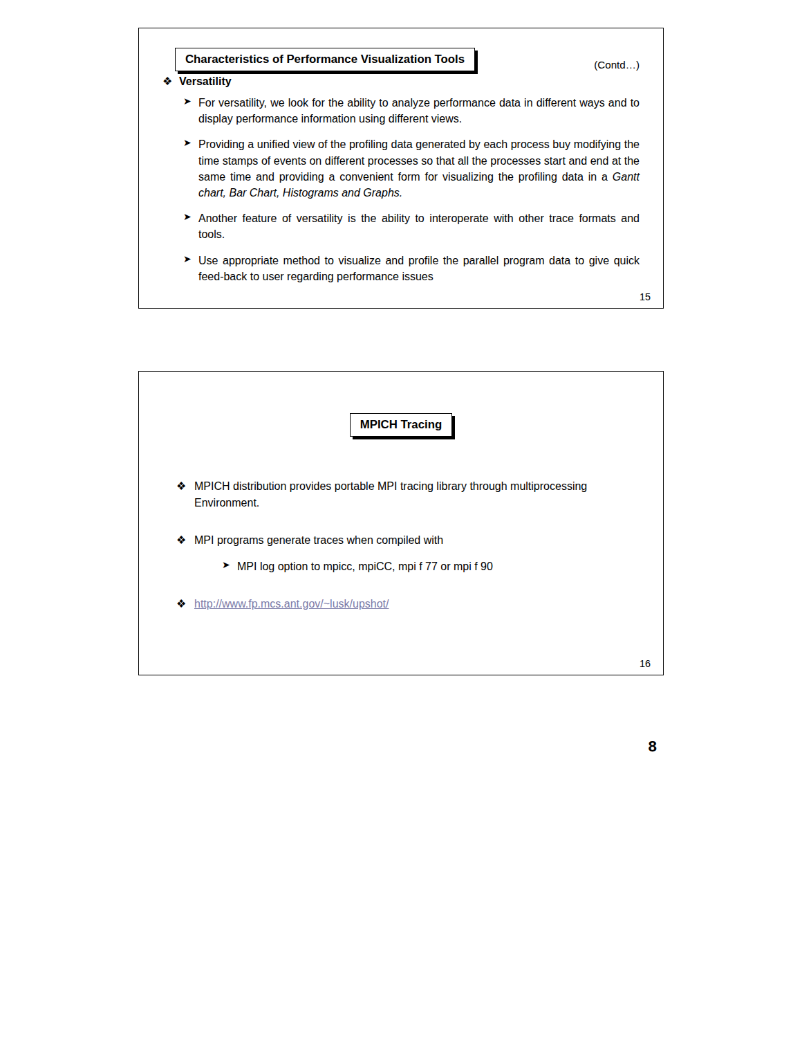Characteristics of Performance Visualization Tools
(Contd…)
Versatility
For versatility, we look for the ability to analyze performance data in different ways and to display performance information using different views.
Providing a unified view of the profiling data generated by each process buy modifying the time stamps of events on different processes so that all the processes start and end at the same time and providing a convenient form for visualizing the profiling data in a Gantt chart, Bar Chart, Histograms and Graphs.
Another feature of versatility is the ability to interoperate with other trace formats and tools.
Use appropriate method to visualize and profile the parallel program data to give quick feed-back to user regarding performance issues
15
MPICH Tracing
MPICH distribution provides portable MPI tracing library through multiprocessing Environment.
MPI programs generate traces when compiled with
MPI log option to mpicc, mpiCC, mpi f 77 or mpi f 90
http://www.fp.mcs.ant.gov/~lusk/upshot/
16
8